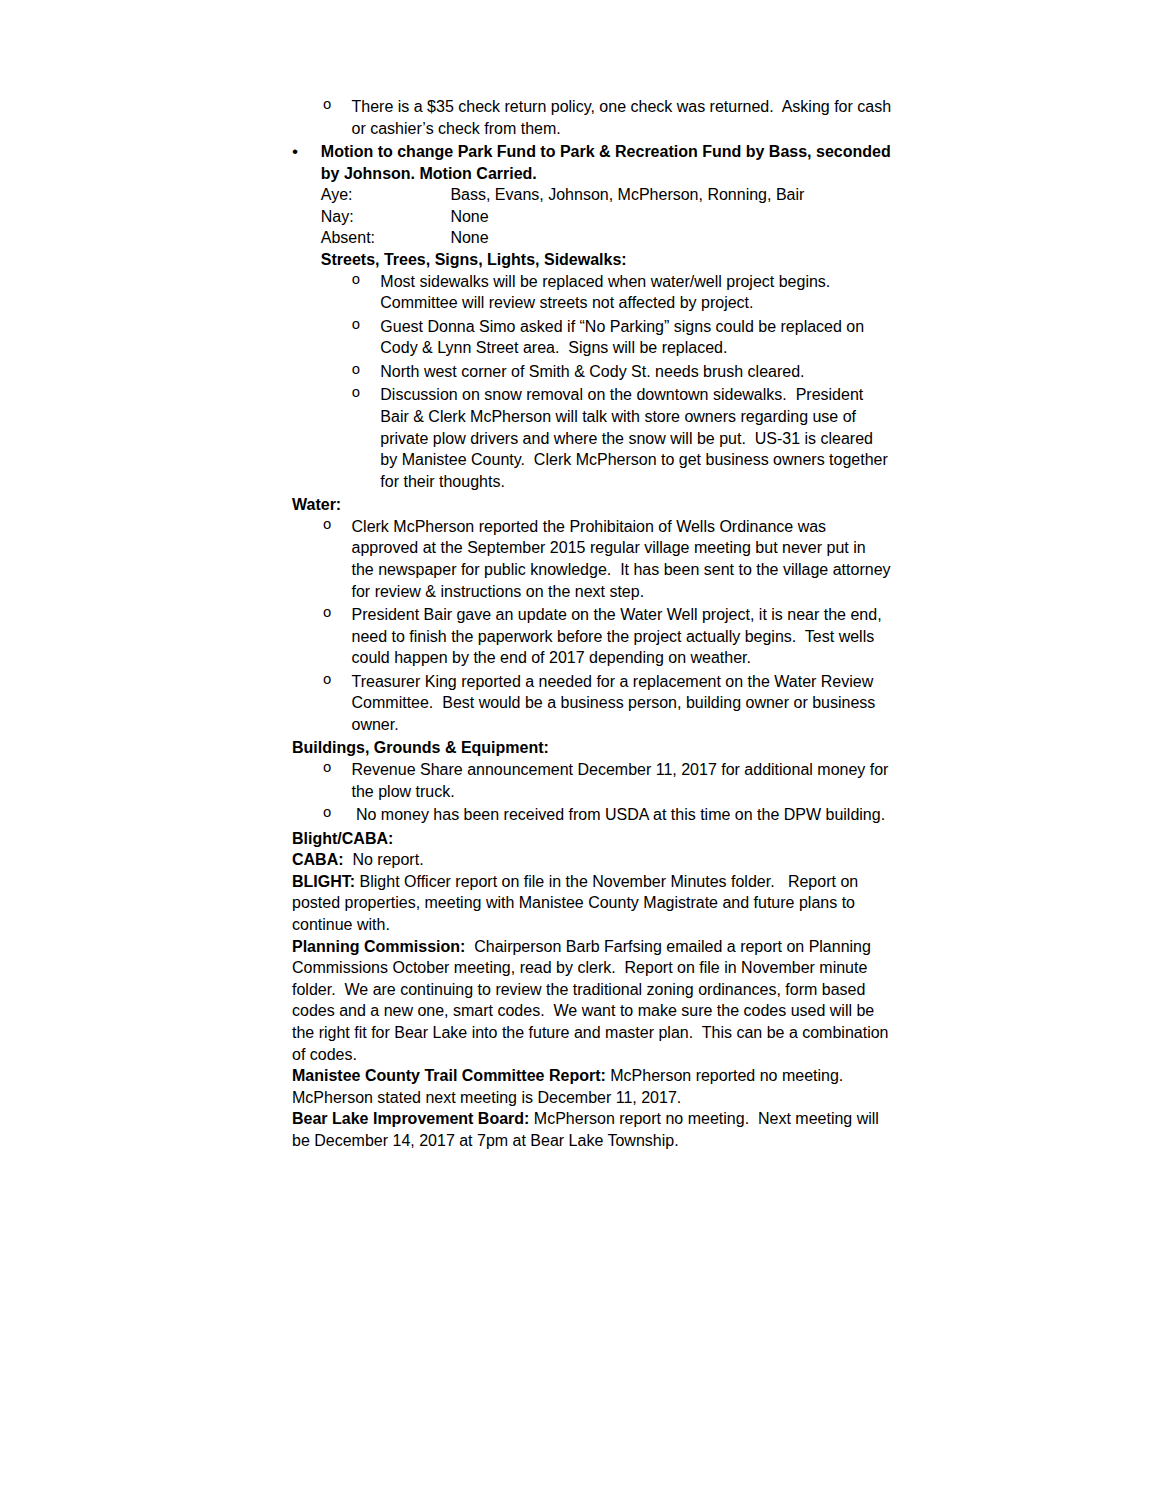There is a $35 check return policy, one check was returned. Asking for cash or cashier’s check from them.
Motion to change Park Fund to Park & Recreation Fund by Bass, seconded by Johnson. Motion Carried.
| Aye: | Bass, Evans, Johnson, McPherson, Ronning, Bair |
| Nay: | None |
| Absent: | None |
Streets, Trees, Signs, Lights, Sidewalks:
Most sidewalks will be replaced when water/well project begins. Committee will review streets not affected by project.
Guest Donna Simo asked if “No Parking” signs could be replaced on Cody & Lynn Street area. Signs will be replaced.
North west corner of Smith & Cody St. needs brush cleared.
Discussion on snow removal on the downtown sidewalks. President Bair & Clerk McPherson will talk with store owners regarding use of private plow drivers and where the snow will be put. US-31 is cleared by Manistee County. Clerk McPherson to get business owners together for their thoughts.
Water:
Clerk McPherson reported the Prohibitaion of Wells Ordinance was approved at the September 2015 regular village meeting but never put in the newspaper for public knowledge. It has been sent to the village attorney for review & instructions on the next step.
President Bair gave an update on the Water Well project, it is near the end, need to finish the paperwork before the project actually begins. Test wells could happen by the end of 2017 depending on weather.
Treasurer King reported a needed for a replacement on the Water Review Committee. Best would be a business person, building owner or business owner.
Buildings, Grounds & Equipment:
Revenue Share announcement December 11, 2017 for additional money for the plow truck.
No money has been received from USDA at this time on the DPW building.
Blight/CABA:
CABA: No report.
BLIGHT: Blight Officer report on file in the November Minutes folder. Report on posted properties, meeting with Manistee County Magistrate and future plans to continue with.
Planning Commission: Chairperson Barb Farfsing emailed a report on Planning Commissions October meeting, read by clerk. Report on file in November minute folder. We are continuing to review the traditional zoning ordinances, form based codes and a new one, smart codes. We want to make sure the codes used will be the right fit for Bear Lake into the future and master plan. This can be a combination of codes.
Manistee County Trail Committee Report: McPherson reported no meeting. McPherson stated next meeting is December 11, 2017.
Bear Lake Improvement Board: McPherson report no meeting. Next meeting will be December 14, 2017 at 7pm at Bear Lake Township.